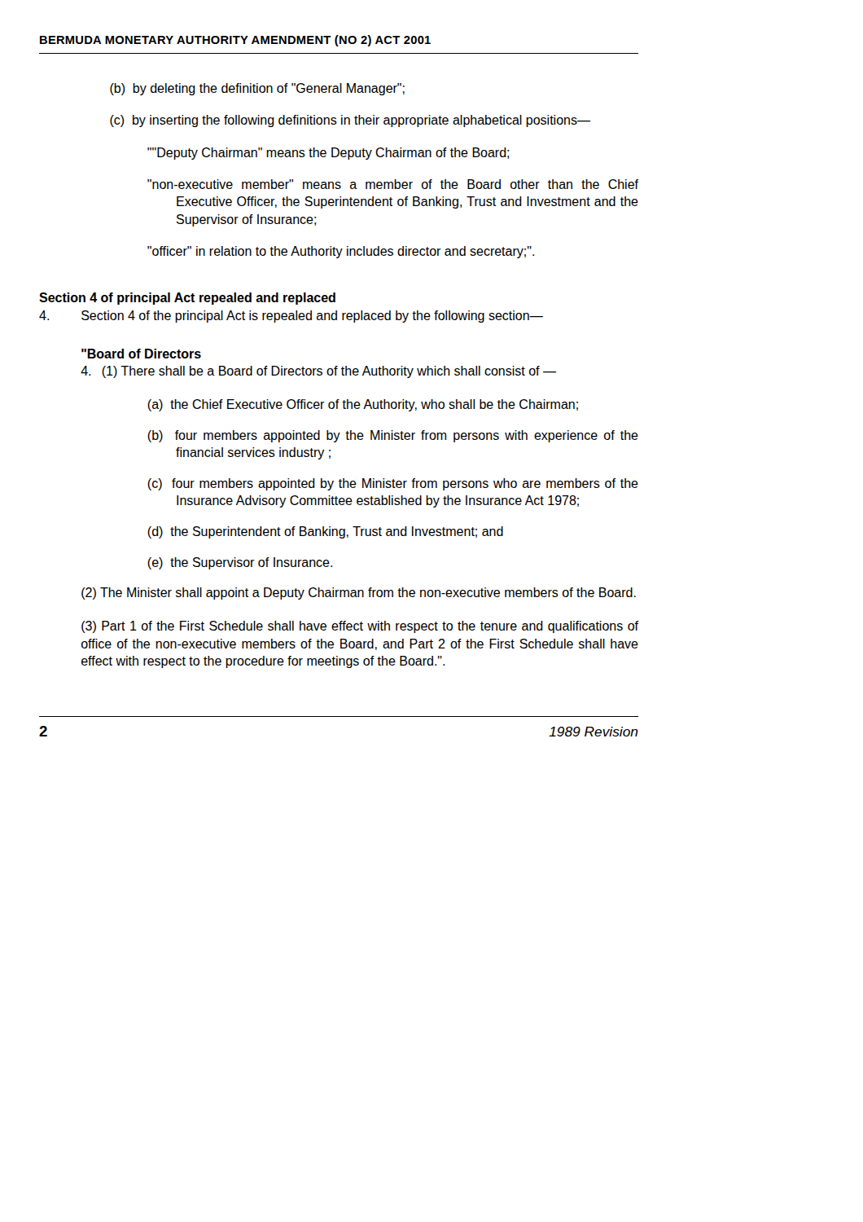BERMUDA MONETARY AUTHORITY AMENDMENT (NO 2) ACT 2001
(b) by deleting the definition of "General Manager";
(c) by inserting the following definitions in their appropriate alphabetical positions—
""Deputy Chairman" means the Deputy Chairman of the Board;
"non-executive member" means a member of the Board other than the Chief Executive Officer, the Superintendent of Banking, Trust and Investment and the Supervisor of Insurance;
"officer" in relation to the Authority includes director and secretary;".
Section 4 of principal Act repealed and replaced
4. Section 4 of the principal Act is repealed and replaced by the following section—
"Board of Directors
4.(1) There shall be a Board of Directors of the Authority which shall consist of —
(a) the Chief Executive Officer of the Authority, who shall be the Chairman;
(b) four members appointed by the Minister from persons with experience of the financial services industry ;
(c) four members appointed by the Minister from persons who are members of the Insurance Advisory Committee established by the Insurance Act 1978;
(d) the Superintendent of Banking, Trust and Investment; and
(e) the Supervisor of Insurance.
(2) The Minister shall appoint a Deputy Chairman from the non-executive members of the Board.
(3) Part 1 of the First Schedule shall have effect with respect to the tenure and qualifications of office of the non-executive members of the Board, and Part 2 of the First Schedule shall have effect with respect to the procedure for meetings of the Board.".
2 1989 Revision